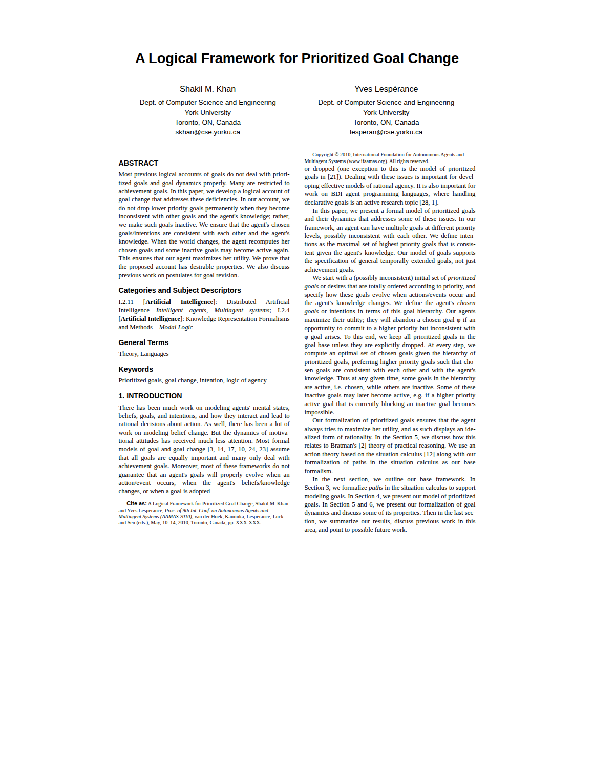A Logical Framework for Prioritized Goal Change
| Shakil M. Khan Dept. of Computer Science and Engineering York University Toronto, ON, Canada skhan@cse.yorku.ca | Yves Lespérance Dept. of Computer Science and Engineering York University Toronto, ON, Canada lesperan@cse.yorku.ca |
ABSTRACT
Most previous logical accounts of goals do not deal with prioritized goals and goal dynamics properly. Many are restricted to achievement goals. In this paper, we develop a logical account of goal change that addresses these deficiencies. In our account, we do not drop lower priority goals permanently when they become inconsistent with other goals and the agent's knowledge; rather, we make such goals inactive. We ensure that the agent's chosen goals/intentions are consistent with each other and the agent's knowledge. When the world changes, the agent recomputes her chosen goals and some inactive goals may become active again. This ensures that our agent maximizes her utility. We prove that the proposed account has desirable properties. We also discuss previous work on postulates for goal revision.
Categories and Subject Descriptors
I.2.11 [Artificial Intelligence]: Distributed Artificial Intelligence—Intelligent agents, Multiagent systems; I.2.4 [Artificial Intelligence]: Knowledge Representation Formalisms and Methods—Modal Logic
General Terms
Theory, Languages
Keywords
Prioritized goals, goal change, intention, logic of agency
1. INTRODUCTION
There has been much work on modeling agents' mental states, beliefs, goals, and intentions, and how they interact and lead to rational decisions about action. As well, there has been a lot of work on modeling belief change. But the dynamics of motivational attitudes has received much less attention. Most formal models of goal and goal change [3, 14, 17, 10, 24, 23] assume that all goals are equally important and many only deal with achievement goals. Moreover, most of these frameworks do not guarantee that an agent's goals will properly evolve when an action/event occurs, when the agent's beliefs/knowledge changes, or when a goal is adopted
Cite as: A Logical Framework for Prioritized Goal Change, Shakil M. Khan and Yves Lespérance, Proc. of 9th Int. Conf. on Autonomous Agents and Multiagent Systems (AAMAS 2010), van der Hoek, Kaminka, Lespérance, Luck and Sen (eds.), May, 10–14, 2010, Toronto, Canada, pp. XXX-XXX.
Copyright © 2010, International Foundation for Autonomous Agents and Multiagent Systems (www.ifaamas.org). All rights reserved.
or dropped (one exception to this is the model of prioritized goals in [21]). Dealing with these issues is important for developing effective models of rational agency. It is also important for work on BDI agent programming languages, where handling declarative goals is an active research topic [28, 1].
In this paper, we present a formal model of prioritized goals and their dynamics that addresses some of these issues. In our framework, an agent can have multiple goals at different priority levels, possibly inconsistent with each other. We define intentions as the maximal set of highest priority goals that is consistent given the agent's knowledge. Our model of goals supports the specification of general temporally extended goals, not just achievement goals.
We start with a (possibly inconsistent) initial set of prioritized goals or desires that are totally ordered according to priority, and specify how these goals evolve when actions/events occur and the agent's knowledge changes. We define the agent's chosen goals or intentions in terms of this goal hierarchy. Our agents maximize their utility; they will abandon a chosen goal φ if an opportunity to commit to a higher priority but inconsistent with φ goal arises. To this end, we keep all prioritized goals in the goal base unless they are explicitly dropped. At every step, we compute an optimal set of chosen goals given the hierarchy of prioritized goals, preferring higher priority goals such that chosen goals are consistent with each other and with the agent's knowledge. Thus at any given time, some goals in the hierarchy are active, i.e. chosen, while others are inactive. Some of these inactive goals may later become active, e.g. if a higher priority active goal that is currently blocking an inactive goal becomes impossible.
Our formalization of prioritized goals ensures that the agent always tries to maximize her utility, and as such displays an idealized form of rationality. In the Section 5, we discuss how this relates to Bratman's [2] theory of practical reasoning. We use an action theory based on the situation calculus [12] along with our formalization of paths in the situation calculus as our base formalism.
In the next section, we outline our base framework. In Section 3, we formalize paths in the situation calculus to support modeling goals. In Section 4, we present our model of prioritized goals. In Section 5 and 6, we present our formalization of goal dynamics and discuss some of its properties. Then in the last section, we summarize our results, discuss previous work in this area, and point to possible future work.